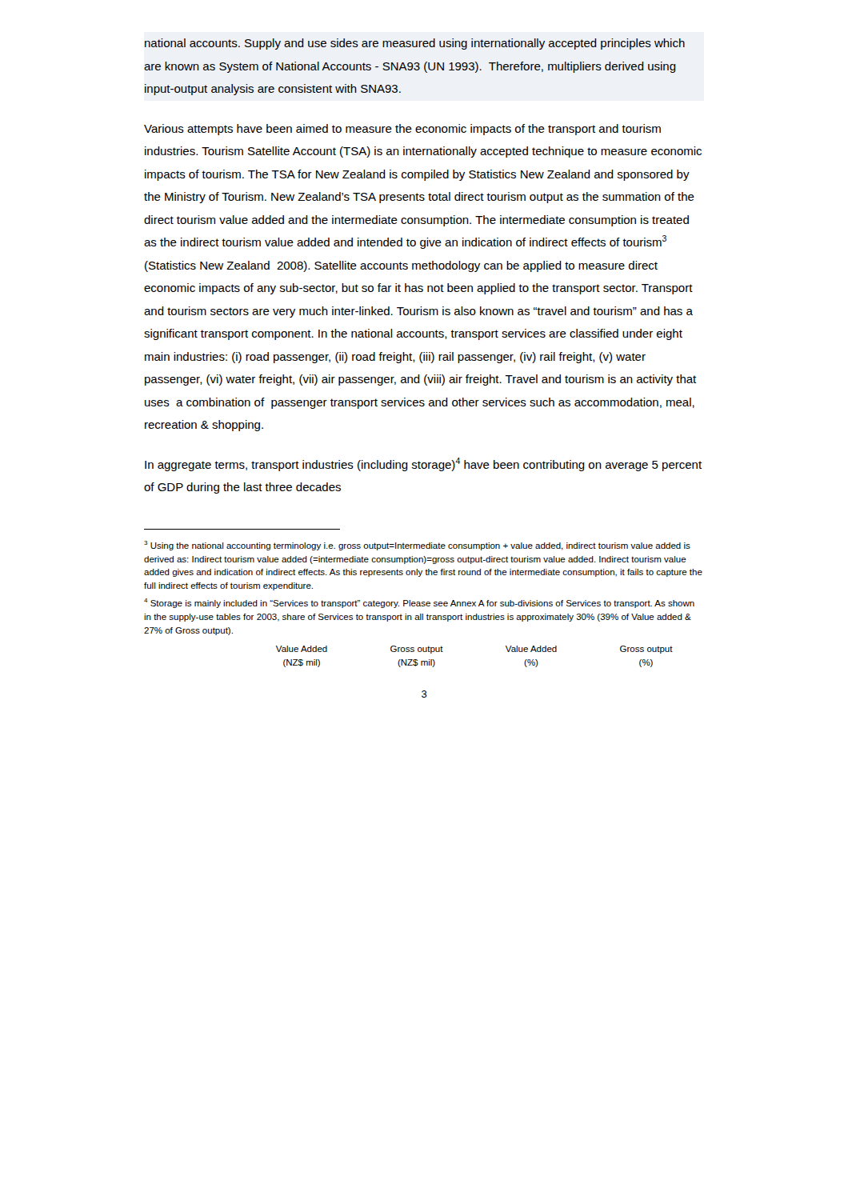national accounts. Supply and use sides are measured using internationally accepted principles which are known as System of National Accounts - SNA93 (UN 1993). Therefore, multipliers derived using input-output analysis are consistent with SNA93.
Various attempts have been aimed to measure the economic impacts of the transport and tourism industries. Tourism Satellite Account (TSA) is an internationally accepted technique to measure economic impacts of tourism. The TSA for New Zealand is compiled by Statistics New Zealand and sponsored by the Ministry of Tourism. New Zealand’s TSA presents total direct tourism output as the summation of the direct tourism value added and the intermediate consumption. The intermediate consumption is treated as the indirect tourism value added and intended to give an indication of indirect effects of tourism3 (Statistics New Zealand 2008). Satellite accounts methodology can be applied to measure direct economic impacts of any sub-sector, but so far it has not been applied to the transport sector. Transport and tourism sectors are very much inter-linked. Tourism is also known as “travel and tourism” and has a significant transport component. In the national accounts, transport services are classified under eight main industries: (i) road passenger, (ii) road freight, (iii) rail passenger, (iv) rail freight, (v) water passenger, (vi) water freight, (vii) air passenger, and (viii) air freight. Travel and tourism is an activity that uses a combination of passenger transport services and other services such as accommodation, meal, recreation & shopping.
In aggregate terms, transport industries (including storage)4 have been contributing on average 5 percent of GDP during the last three decades
3 Using the national accounting terminology i.e. gross output=Intermediate consumption + value added, indirect tourism value added is derived as: Indirect tourism value added (=intermediate consumption)=gross output-direct tourism value added. Indirect tourism value added gives and indication of indirect effects. As this represents only the first round of the intermediate consumption, it fails to capture the full indirect effects of tourism expenditure.
4 Storage is mainly included in “Services to transport” category. Please see Annex A for sub-divisions of Services to transport. As shown in the supply-use tables for 2003, share of Services to transport in all transport industries is approximately 30% (39% of Value added & 27% of Gross output).
| | Value Added (NZ$ mil) | Gross output (NZ$ mil) | Value Added (%) | Gross output (%) |
3